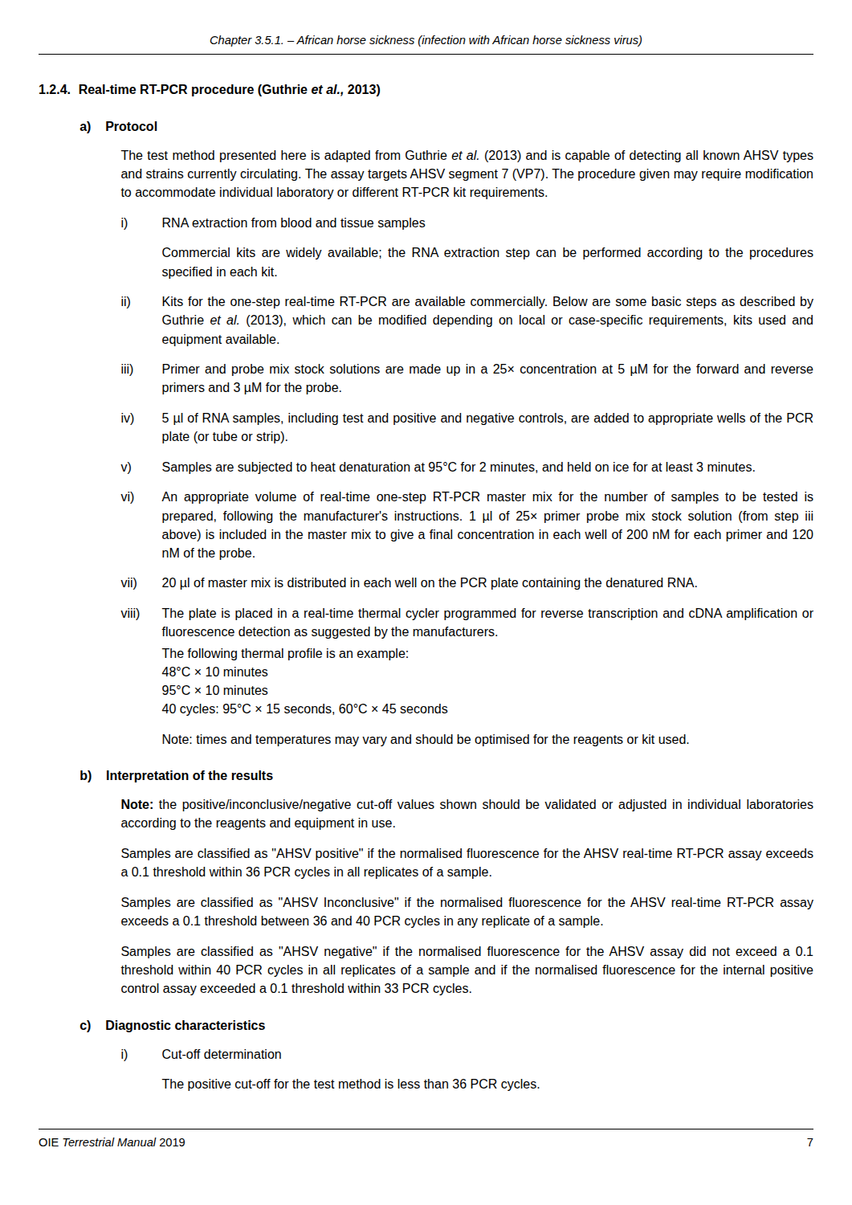Chapter 3.5.1. – African horse sickness (infection with African horse sickness virus)
1.2.4. Real-time RT-PCR procedure (Guthrie et al., 2013)
a) Protocol
The test method presented here is adapted from Guthrie et al. (2013) and is capable of detecting all known AHSV types and strains currently circulating. The assay targets AHSV segment 7 (VP7). The procedure given may require modification to accommodate individual laboratory or different RT-PCR kit requirements.
i) RNA extraction from blood and tissue samples
Commercial kits are widely available; the RNA extraction step can be performed according to the procedures specified in each kit.
ii) Kits for the one-step real-time RT-PCR are available commercially. Below are some basic steps as described by Guthrie et al. (2013), which can be modified depending on local or case-specific requirements, kits used and equipment available.
iii) Primer and probe mix stock solutions are made up in a 25× concentration at 5 µM for the forward and reverse primers and 3 µM for the probe.
iv) 5 µl of RNA samples, including test and positive and negative controls, are added to appropriate wells of the PCR plate (or tube or strip).
v) Samples are subjected to heat denaturation at 95°C for 2 minutes, and held on ice for at least 3 minutes.
vi) An appropriate volume of real-time one-step RT-PCR master mix for the number of samples to be tested is prepared, following the manufacturer's instructions. 1 µl of 25× primer probe mix stock solution (from step iii above) is included in the master mix to give a final concentration in each well of 200 nM for each primer and 120 nM of the probe.
vii) 20 µl of master mix is distributed in each well on the PCR plate containing the denatured RNA.
viii) The plate is placed in a real-time thermal cycler programmed for reverse transcription and cDNA amplification or fluorescence detection as suggested by the manufacturers.
The following thermal profile is an example:
48°C × 10 minutes
95°C × 10 minutes
40 cycles: 95°C × 15 seconds, 60°C × 45 seconds
Note: times and temperatures may vary and should be optimised for the reagents or kit used.
b) Interpretation of the results
Note: the positive/inconclusive/negative cut-off values shown should be validated or adjusted in individual laboratories according to the reagents and equipment in use.
Samples are classified as "AHSV positive" if the normalised fluorescence for the AHSV real-time RT-PCR assay exceeds a 0.1 threshold within 36 PCR cycles in all replicates of a sample.
Samples are classified as "AHSV Inconclusive" if the normalised fluorescence for the AHSV real-time RT-PCR assay exceeds a 0.1 threshold between 36 and 40 PCR cycles in any replicate of a sample.
Samples are classified as "AHSV negative" if the normalised fluorescence for the AHSV assay did not exceed a 0.1 threshold within 40 PCR cycles in all replicates of a sample and if the normalised fluorescence for the internal positive control assay exceeded a 0.1 threshold within 33 PCR cycles.
c) Diagnostic characteristics
i) Cut-off determination
The positive cut-off for the test method is less than 36 PCR cycles.
OIE Terrestrial Manual 2019 7